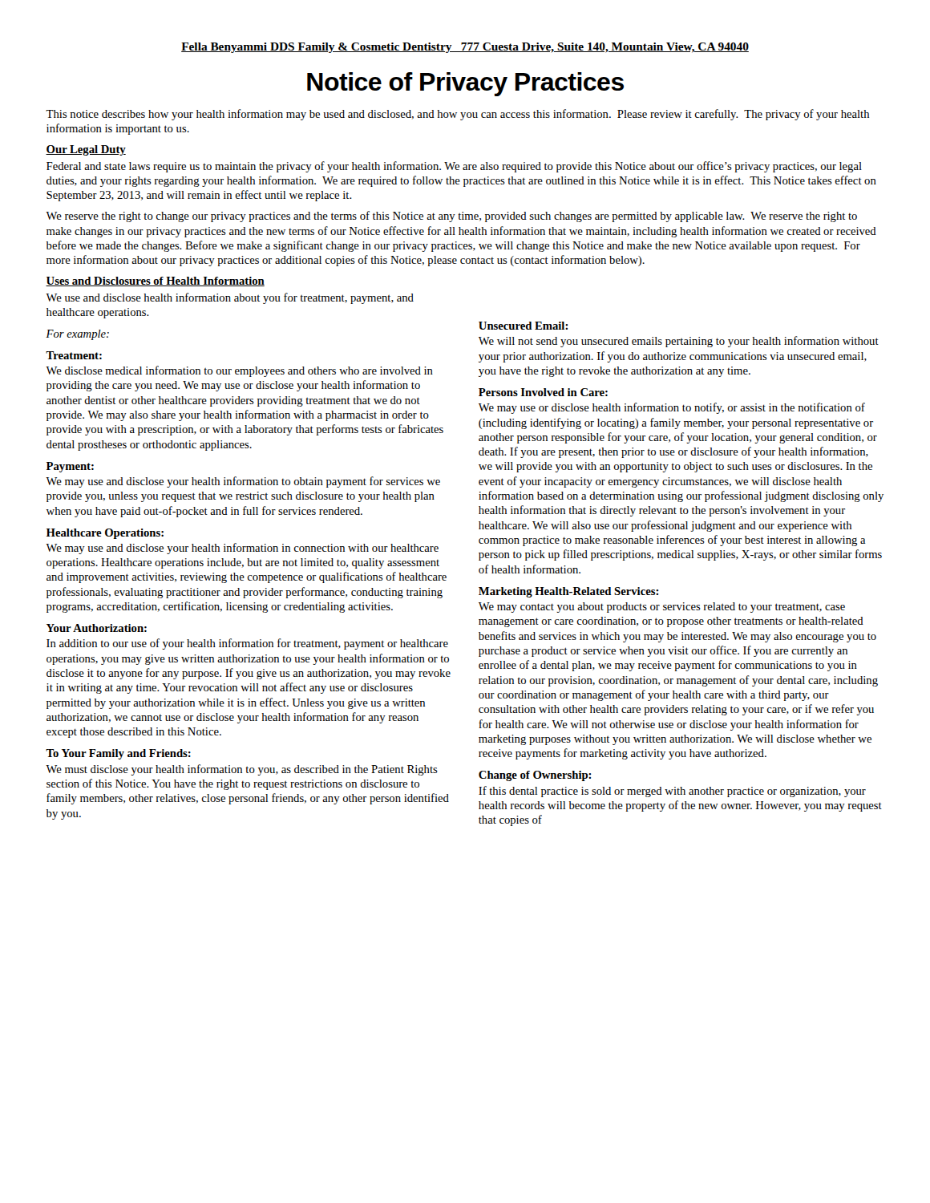Fella Benyammi DDS Family & Cosmetic Dentistry 777 Cuesta Drive, Suite 140, Mountain View, CA 94040
Notice of Privacy Practices
This notice describes how your health information may be used and disclosed, and how you can access this information. Please review it carefully. The privacy of your health information is important to us.
Our Legal Duty
Federal and state laws require us to maintain the privacy of your health information. We are also required to provide this Notice about our office’s privacy practices, our legal duties, and your rights regarding your health information. We are required to follow the practices that are outlined in this Notice while it is in effect. This Notice takes effect on September 23, 2013, and will remain in effect until we replace it.
We reserve the right to change our privacy practices and the terms of this Notice at any time, provided such changes are permitted by applicable law. We reserve the right to make changes in our privacy practices and the new terms of our Notice effective for all health information that we maintain, including health information we created or received before we made the changes. Before we make a significant change in our privacy practices, we will change this Notice and make the new Notice available upon request. For more information about our privacy practices or additional copies of this Notice, please contact us (contact information below).
Uses and Disclosures of Health Information
We use and disclose health information about you for treatment, payment, and healthcare operations.
For example:
Treatment:
We disclose medical information to our employees and others who are involved in providing the care you need. We may use or disclose your health information to another dentist or other healthcare providers providing treatment that we do not provide. We may also share your health information with a pharmacist in order to provide you with a prescription, or with a laboratory that performs tests or fabricates dental prostheses or orthodontic appliances.
Payment:
We may use and disclose your health information to obtain payment for services we provide you, unless you request that we restrict such disclosure to your health plan when you have paid out-of-pocket and in full for services rendered.
Healthcare Operations:
We may use and disclose your health information in connection with our healthcare operations. Healthcare operations include, but are not limited to, quality assessment and improvement activities, reviewing the competence or qualifications of healthcare professionals, evaluating practitioner and provider performance, conducting training programs, accreditation, certification, licensing or credentialing activities.
Your Authorization:
In addition to our use of your health information for treatment, payment or healthcare operations, you may give us written authorization to use your health information or to disclose it to anyone for any purpose. If you give us an authorization, you may revoke it in writing at any time. Your revocation will not affect any use or disclosures permitted by your authorization while it is in effect. Unless you give us a written authorization, we cannot use or disclose your health information for any reason except those described in this Notice.
To Your Family and Friends:
We must disclose your health information to you, as described in the Patient Rights section of this Notice. You have the right to request restrictions on disclosure to family members, other relatives, close personal friends, or any other person identified by you.
Unsecured Email:
We will not send you unsecured emails pertaining to your health information without your prior authorization. If you do authorize communications via unsecured email, you have the right to revoke the authorization at any time.
Persons Involved in Care:
We may use or disclose health information to notify, or assist in the notification of (including identifying or locating) a family member, your personal representative or another person responsible for your care, of your location, your general condition, or death. If you are present, then prior to use or disclosure of your health information, we will provide you with an opportunity to object to such uses or disclosures. In the event of your incapacity or emergency circumstances, we will disclose health information based on a determination using our professional judgment disclosing only health information that is directly relevant to the person's involvement in your healthcare. We will also use our professional judgment and our experience with common practice to make reasonable inferences of your best interest in allowing a person to pick up filled prescriptions, medical supplies, X-rays, or other similar forms of health information.
Marketing Health-Related Services:
We may contact you about products or services related to your treatment, case management or care coordination, or to propose other treatments or health-related benefits and services in which you may be interested. We may also encourage you to purchase a product or service when you visit our office. If you are currently an enrollee of a dental plan, we may receive payment for communications to you in relation to our provision, coordination, or management of your dental care, including our coordination or management of your health care with a third party, our consultation with other health care providers relating to your care, or if we refer you for health care. We will not otherwise use or disclose your health information for marketing purposes without you written authorization. We will disclose whether we receive payments for marketing activity you have authorized.
Change of Ownership:
If this dental practice is sold or merged with another practice or organization, your health records will become the property of the new owner. However, you may request that copies of